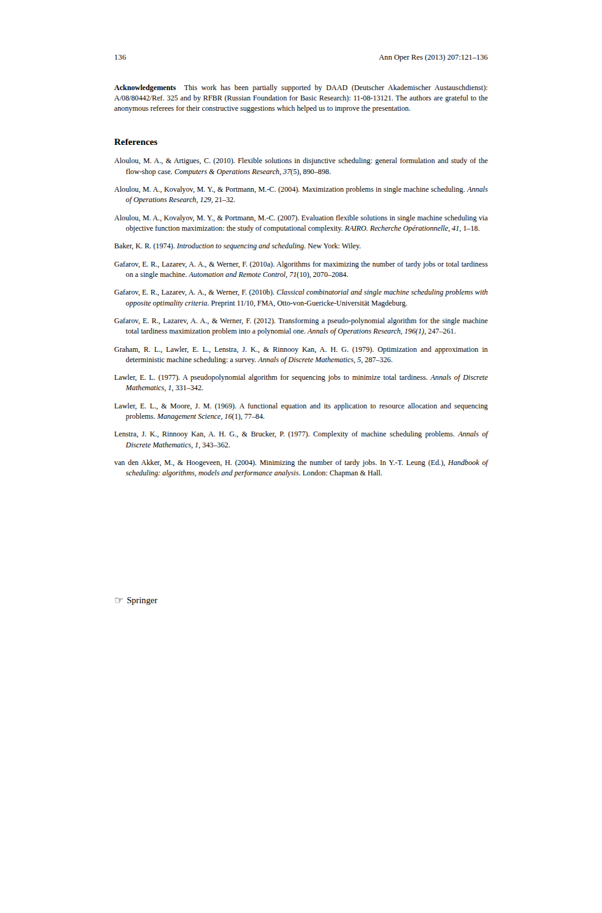136 Ann Oper Res (2013) 207:121–136
Acknowledgements This work has been partially supported by DAAD (Deutscher Akademischer Austauschdienst): A/08/80442/Ref. 325 and by RFBR (Russian Foundation for Basic Research): 11-08-13121. The authors are grateful to the anonymous referees for their constructive suggestions which helped us to improve the presentation.
References
Aloulou, M. A., & Artigues, C. (2010). Flexible solutions in disjunctive scheduling: general formulation and study of the flow-shop case. Computers & Operations Research, 37(5), 890–898.
Aloulou, M. A., Kovalyov, M. Y., & Portmann, M.-C. (2004). Maximization problems in single machine scheduling. Annals of Operations Research, 129, 21–32.
Aloulou, M. A., Kovalyov, M. Y., & Portmann, M.-C. (2007). Evaluation flexible solutions in single machine scheduling via objective function maximization: the study of computational complexity. RAIRO. Recherche Opérationnelle, 41, 1–18.
Baker, K. R. (1974). Introduction to sequencing and scheduling. New York: Wiley.
Gafarov, E. R., Lazarev, A. A., & Werner, F. (2010a). Algorithms for maximizing the number of tardy jobs or total tardiness on a single machine. Automation and Remote Control, 71(10), 2070–2084.
Gafarov, E. R., Lazarev, A. A., & Werner, F. (2010b). Classical combinatorial and single machine scheduling problems with opposite optimality criteria. Preprint 11/10, FMA, Otto-von-Guericke-Universität Magdeburg.
Gafarov, E. R., Lazarev, A. A., & Werner, F. (2012). Transforming a pseudo-polynomial algorithm for the single machine total tardiness maximization problem into a polynomial one. Annals of Operations Research, 196(1), 247–261.
Graham, R. L., Lawler, E. L., Lenstra, J. K., & Rinnooy Kan, A. H. G. (1979). Optimization and approximation in deterministic machine scheduling: a survey. Annals of Discrete Mathematics, 5, 287–326.
Lawler, E. L. (1977). A pseudopolynomial algorithm for sequencing jobs to minimize total tardiness. Annals of Discrete Mathematics, 1, 331–342.
Lawler, E. L., & Moore, J. M. (1969). A functional equation and its application to resource allocation and sequencing problems. Management Science, 16(1), 77–84.
Lenstra, J. K., Rinnooy Kan, A. H. G., & Brucker, P. (1977). Complexity of machine scheduling problems. Annals of Discrete Mathematics, 1, 343–362.
van den Akker, M., & Hoogeveen, H. (2004). Minimizing the number of tardy jobs. In Y.-T. Leung (Ed.), Handbook of scheduling: algorithms, models and performance analysis. London: Chapman & Hall.
☞ Springer